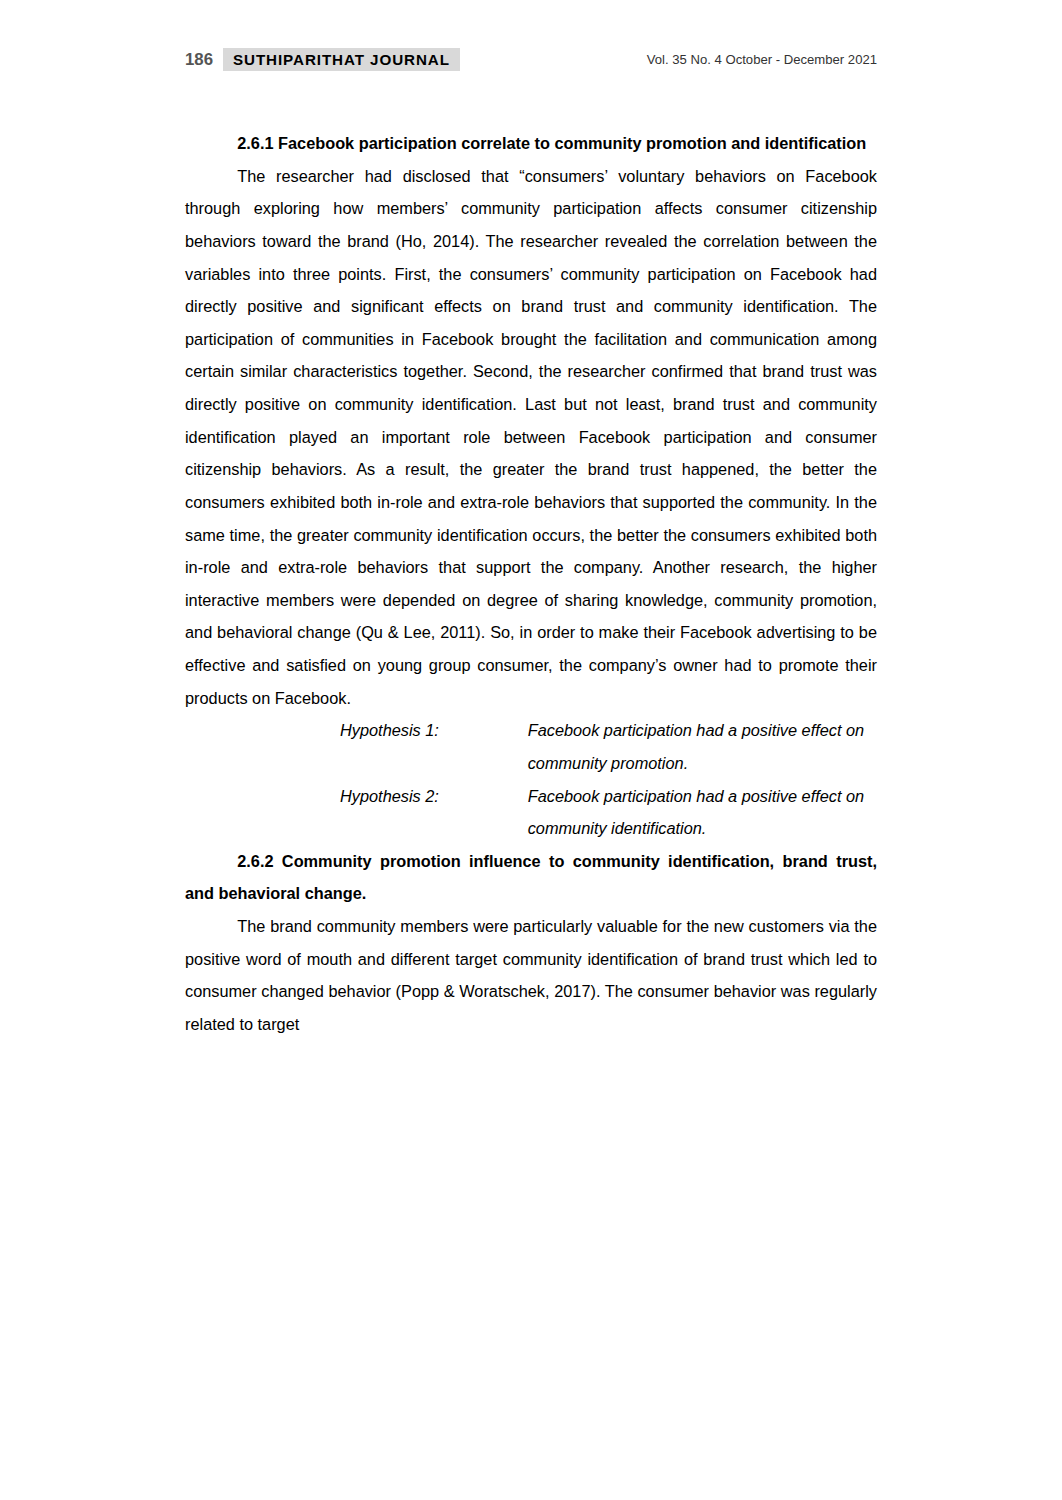186 SUTHIPARITHAT JOURNAL
Vol. 35 No. 4 October - December 2021
2.6.1 Facebook participation correlate to community promotion and identification
The researcher had disclosed that “consumers’ voluntary behaviors on Facebook through exploring how members’ community participation affects consumer citizenship behaviors toward the brand (Ho, 2014). The researcher revealed the correlation between the variables into three points. First, the consumers’ community participation on Facebook had directly positive and significant effects on brand trust and community identification. The participation of communities in Facebook brought the facilitation and communication among certain similar characteristics together. Second, the researcher confirmed that brand trust was directly positive on community identification. Last but not least, brand trust and community identification played an important role between Facebook participation and consumer citizenship behaviors. As a result, the greater the brand trust happened, the better the consumers exhibited both in-role and extra-role behaviors that supported the community. In the same time, the greater community identification occurs, the better the consumers exhibited both in-role and extra-role behaviors that support the company. Another research, the higher interactive members were depended on degree of sharing knowledge, community promotion, and behavioral change (Qu & Lee, 2011). So, in order to make their Facebook advertising to be effective and satisfied on young group consumer, the company’s owner had to promote their products on Facebook.
Hypothesis 1:
Facebook participation had a positive effect on community promotion.
Hypothesis 2:
Facebook participation had a positive effect on community identification.
2.6.2 Community promotion influence to community identification, brand trust, and behavioral change.
The brand community members were particularly valuable for the new customers via the positive word of mouth and different target community identification of brand trust which led to consumer changed behavior (Popp & Woratschek, 2017). The consumer behavior was regularly related to target